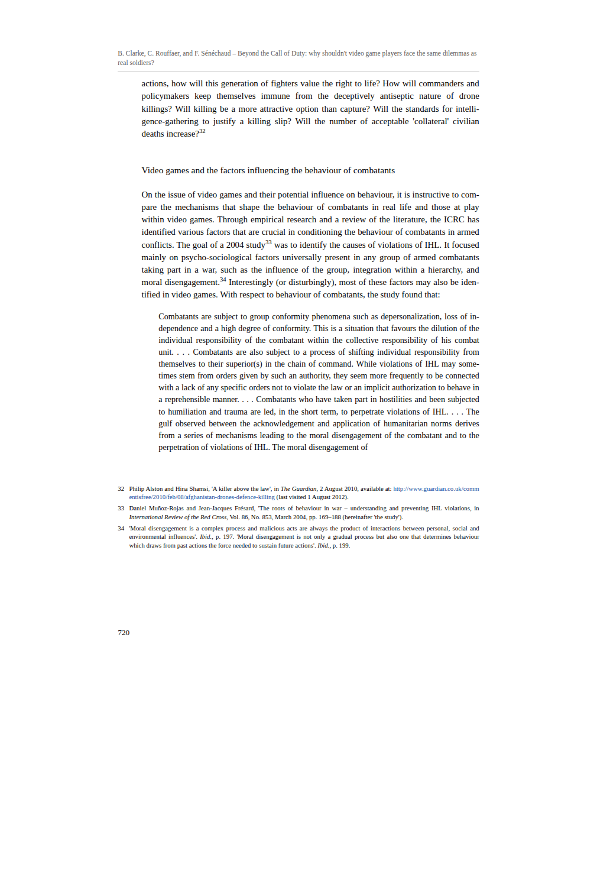B. Clarke, C. Rouffaer, and F. Sénéchaud – Beyond the Call of Duty: why shouldn't video game players face the same dilemmas as real soldiers?
actions, how will this generation of fighters value the right to life? How will commanders and policymakers keep themselves immune from the deceptively antiseptic nature of drone killings? Will killing be a more attractive option than capture? Will the standards for intelligence-gathering to justify a killing slip? Will the number of acceptable 'collateral' civilian deaths increase?32
Video games and the factors influencing the behaviour of combatants
On the issue of video games and their potential influence on behaviour, it is instructive to compare the mechanisms that shape the behaviour of combatants in real life and those at play within video games. Through empirical research and a review of the literature, the ICRC has identified various factors that are crucial in conditioning the behaviour of combatants in armed conflicts. The goal of a 2004 study33 was to identify the causes of violations of IHL. It focused mainly on psycho-sociological factors universally present in any group of armed combatants taking part in a war, such as the influence of the group, integration within a hierarchy, and moral disengagement.34 Interestingly (or disturbingly), most of these factors may also be identified in video games. With respect to behaviour of combatants, the study found that:
Combatants are subject to group conformity phenomena such as depersonalization, loss of independence and a high degree of conformity. This is a situation that favours the dilution of the individual responsibility of the combatant within the collective responsibility of his combat unit. . . . Combatants are also subject to a process of shifting individual responsibility from themselves to their superior(s) in the chain of command. While violations of IHL may sometimes stem from orders given by such an authority, they seem more frequently to be connected with a lack of any specific orders not to violate the law or an implicit authorization to behave in a reprehensible manner. . . . Combatants who have taken part in hostilities and been subjected to humiliation and trauma are led, in the short term, to perpetrate violations of IHL. . . . The gulf observed between the acknowledgement and application of humanitarian norms derives from a series of mechanisms leading to the moral disengagement of the combatant and to the perpetration of violations of IHL. The moral disengagement of
32
Philip Alston and Hina Shamsi, 'A killer above the law', in The Guardian, 2 August 2010, available at: http://www.guardian.co.uk/commentisfree/2010/feb/08/afghanistan-drones-defence-killing (last visited 1 August 2012).
33
Daniel Muñoz-Rojas and Jean-Jacques Frésard, 'The roots of behaviour in war – understanding and preventing IHL violations, in International Review of the Red Cross, Vol. 86, No. 853, March 2004, pp. 169–188 (hereinafter 'the study').
34
'Moral disengagement is a complex process and malicious acts are always the product of interactions between personal, social and environmental influences'. Ibid., p. 197. 'Moral disengagement is not only a gradual process but also one that determines behaviour which draws from past actions the force needed to sustain future actions'. Ibid., p. 199.
720